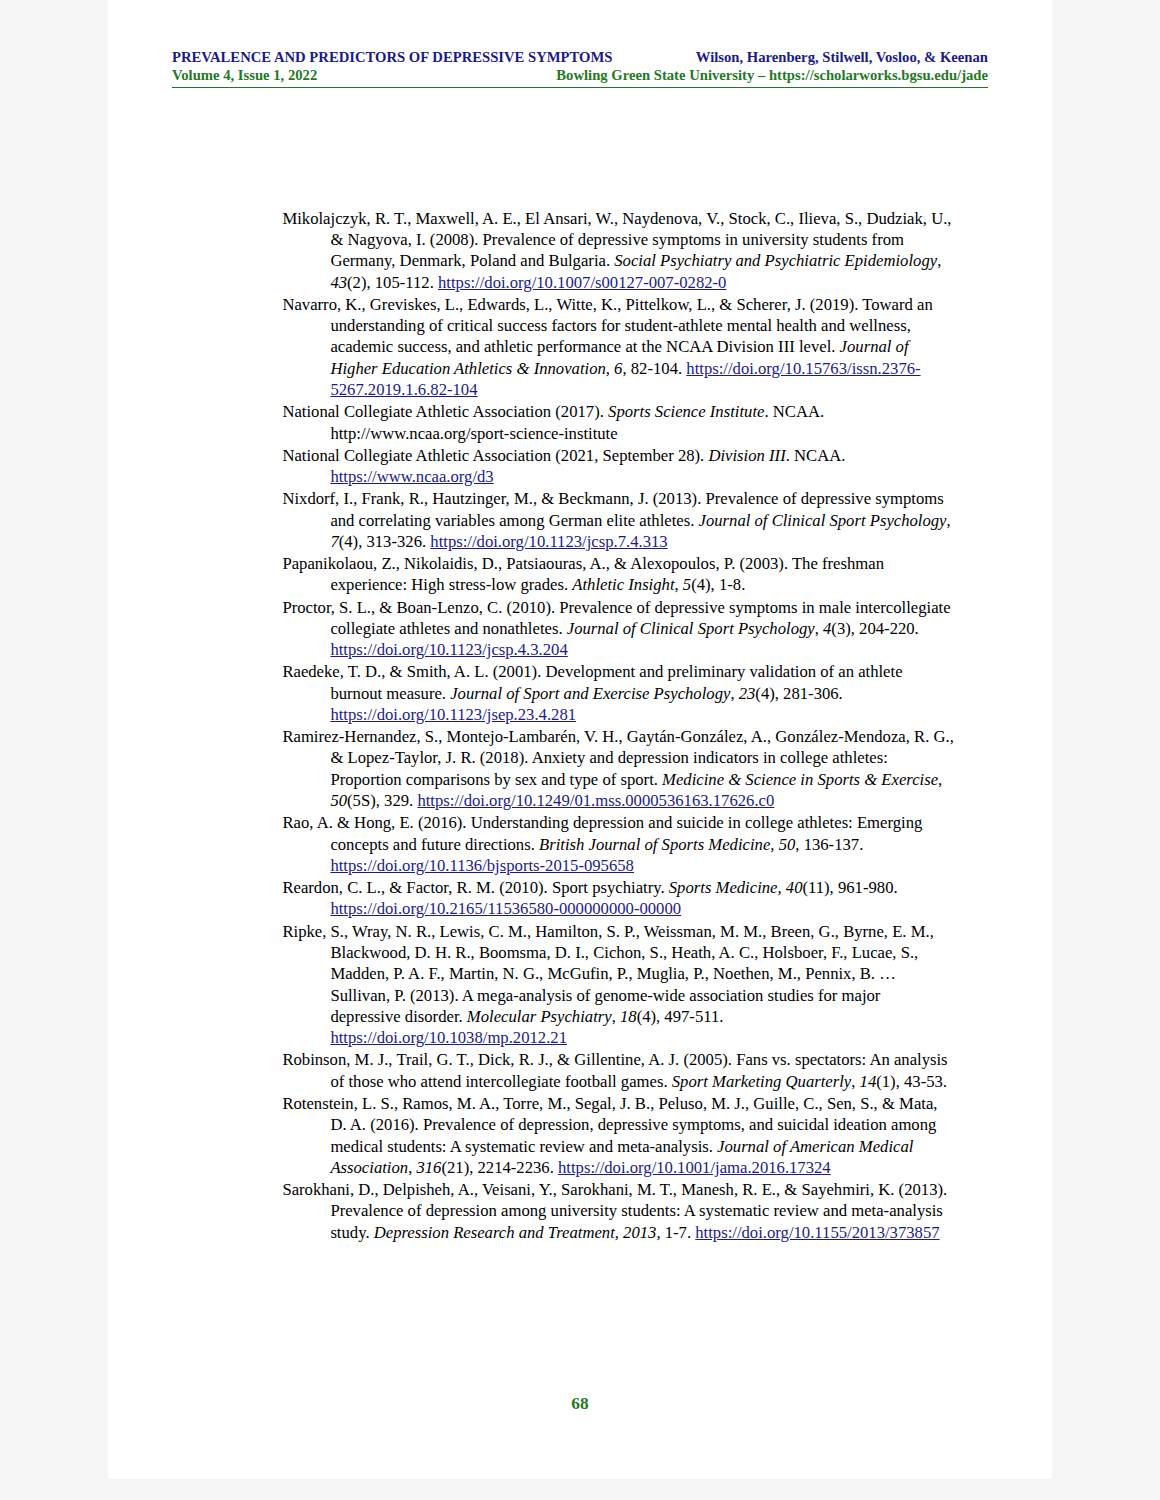PREVALENCE AND PREDICTORS OF DEPRESSIVE SYMPTOMS Wilson, Harenberg, Stilwell, Vosloo, & Keenan
Volume 4, Issue 1, 2022 Bowling Green State University – https://scholarworks.bgsu.edu/jade
Mikolajczyk, R. T., Maxwell, A. E., El Ansari, W., Naydenova, V., Stock, C., Ilieva, S., Dudziak, U., & Nagyova, I. (2008). Prevalence of depressive symptoms in university students from Germany, Denmark, Poland and Bulgaria. Social Psychiatry and Psychiatric Epidemiology, 43(2), 105-112. https://doi.org/10.1007/s00127-007-0282-0
Navarro, K., Greviskes, L., Edwards, L., Witte, K., Pittelkow, L., & Scherer, J. (2019). Toward an understanding of critical success factors for student-athlete mental health and wellness, academic success, and athletic performance at the NCAA Division III level. Journal of Higher Education Athletics & Innovation, 6, 82-104. https://doi.org/10.15763/issn.2376-5267.2019.1.6.82-104
National Collegiate Athletic Association (2017). Sports Science Institute. NCAA. http://www.ncaa.org/sport-science-institute
National Collegiate Athletic Association (2021, September 28). Division III. NCAA. https://www.ncaa.org/d3
Nixdorf, I., Frank, R., Hautzinger, M., & Beckmann, J. (2013). Prevalence of depressive symptoms and correlating variables among German elite athletes. Journal of Clinical Sport Psychology, 7(4), 313-326. https://doi.org/10.1123/jcsp.7.4.313
Papanikolaou, Z., Nikolaidis, D., Patsiaouras, A., & Alexopoulos, P. (2003). The freshman experience: High stress-low grades. Athletic Insight, 5(4), 1-8.
Proctor, S. L., & Boan-Lenzo, C. (2010). Prevalence of depressive symptoms in male intercollegiate collegiate athletes and nonathletes. Journal of Clinical Sport Psychology, 4(3), 204-220. https://doi.org/10.1123/jcsp.4.3.204
Raedeke, T. D., & Smith, A. L. (2001). Development and preliminary validation of an athlete burnout measure. Journal of Sport and Exercise Psychology, 23(4), 281-306. https://doi.org/10.1123/jsep.23.4.281
Ramirez-Hernandez, S., Montejo-Lambarén, V. H., Gaytán-González, A., González-Mendoza, R. G., & Lopez-Taylor, J. R. (2018). Anxiety and depression indicators in college athletes: Proportion comparisons by sex and type of sport. Medicine & Science in Sports & Exercise, 50(5S), 329. https://doi.org/10.1249/01.mss.0000536163.17626.c0
Rao, A. & Hong, E. (2016). Understanding depression and suicide in college athletes: Emerging concepts and future directions. British Journal of Sports Medicine, 50, 136-137. https://doi.org/10.1136/bjsports-2015-095658
Reardon, C. L., & Factor, R. M. (2010). Sport psychiatry. Sports Medicine, 40(11), 961-980. https://doi.org/10.2165/11536580-000000000-00000
Ripke, S., Wray, N. R., Lewis, C. M., Hamilton, S. P., Weissman, M. M., Breen, G., Byrne, E. M., Blackwood, D. H. R., Boomsma, D. I., Cichon, S., Heath, A. C., Holsboer, F., Lucae, S., Madden, P. A. F., Martin, N. G., McGufin, P., Muglia, P., Noethen, M., Pennix, B. … Sullivan, P. (2013). A mega-analysis of genome-wide association studies for major depressive disorder. Molecular Psychiatry, 18(4), 497-511. https://doi.org/10.1038/mp.2012.21
Robinson, M. J., Trail, G. T., Dick, R. J., & Gillentine, A. J. (2005). Fans vs. spectators: An analysis of those who attend intercollegiate football games. Sport Marketing Quarterly, 14(1), 43-53.
Rotenstein, L. S., Ramos, M. A., Torre, M., Segal, J. B., Peluso, M. J., Guille, C., Sen, S., & Mata, D. A. (2016). Prevalence of depression, depressive symptoms, and suicidal ideation among medical students: A systematic review and meta-analysis. Journal of American Medical Association, 316(21), 2214-2236. https://doi.org/10.1001/jama.2016.17324
Sarokhani, D., Delpisheh, A., Veisani, Y., Sarokhani, M. T., Manesh, R. E., & Sayehmiri, K. (2013). Prevalence of depression among university students: A systematic review and meta-analysis study. Depression Research and Treatment, 2013, 1-7. https://doi.org/10.1155/2013/373857
68